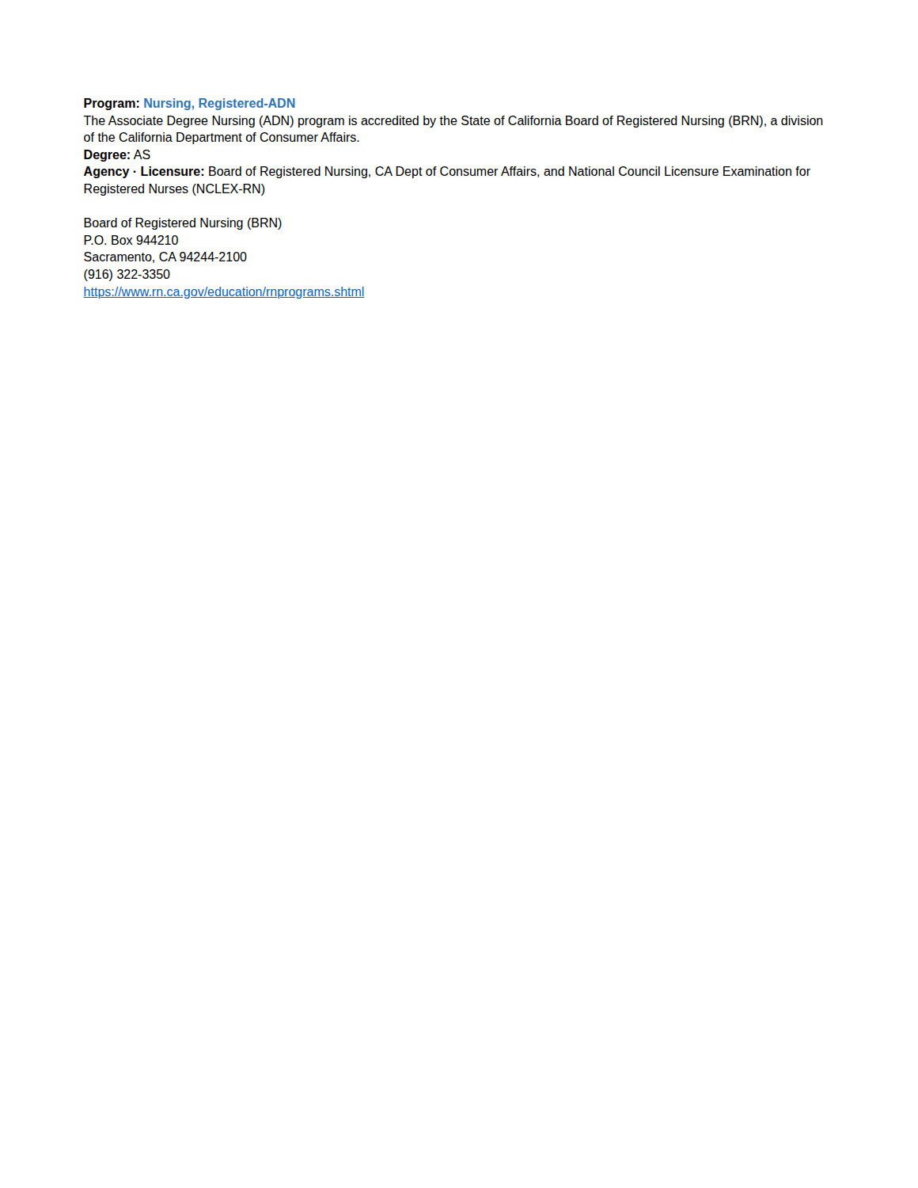Program: Nursing, Registered-ADN
The Associate Degree Nursing (ADN) program is accredited by the State of California Board of Registered Nursing (BRN), a division of the California Department of Consumer Affairs.
Degree: AS
Agency · Licensure: Board of Registered Nursing, CA Dept of Consumer Affairs, and National Council Licensure Examination for Registered Nurses (NCLEX-RN)
Board of Registered Nursing (BRN)
P.O. Box 944210
Sacramento, CA 94244-2100
(916) 322-3350
https://www.rn.ca.gov/education/rnprograms.shtml